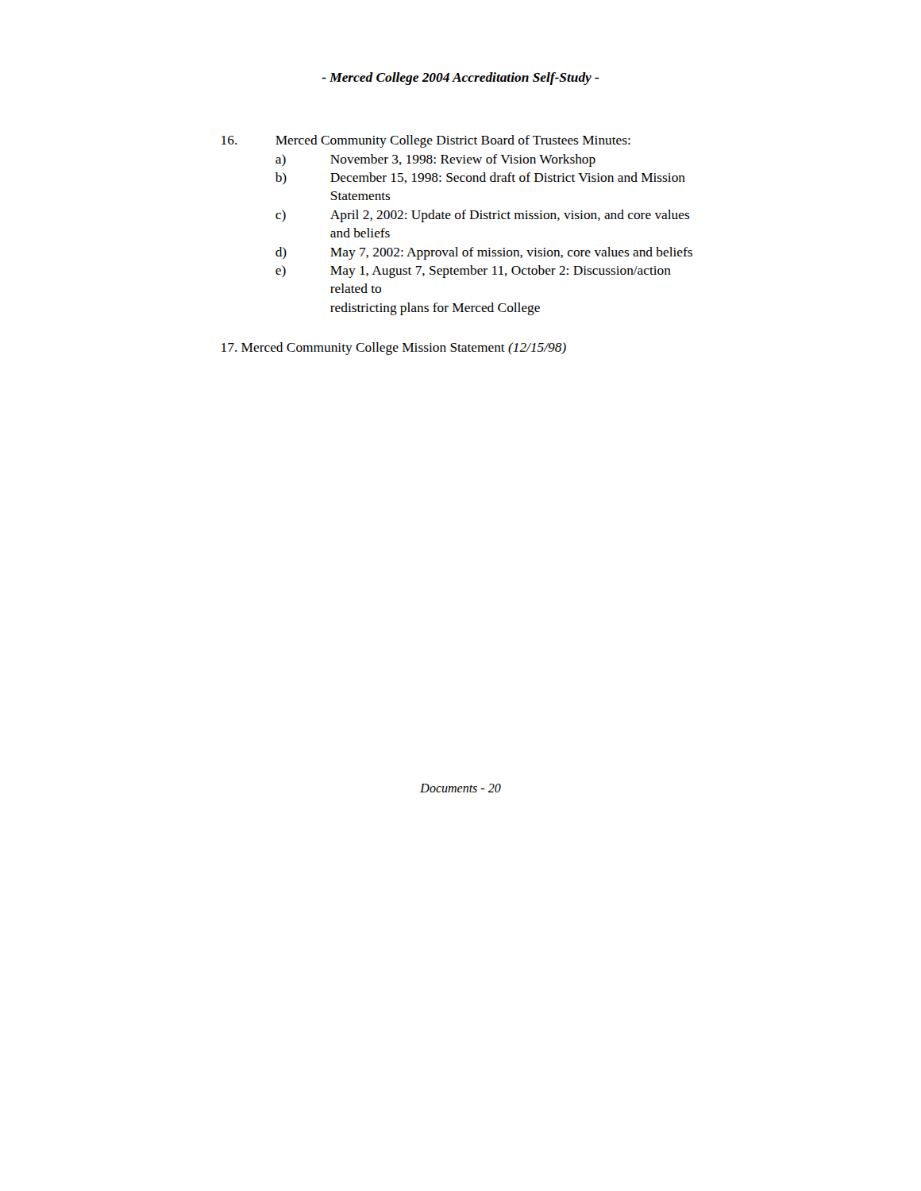- Merced College 2004 Accreditation Self-Study -
16.
Merced Community College District Board of Trustees Minutes:
a) November 3, 1998: Review of Vision Workshop
b) December 15, 1998: Second draft of District Vision and Mission Statements
c) April 2, 2002: Update of District mission, vision, and core values and beliefs
d) May 7, 2002: Approval of mission, vision, core values and beliefs
e) May 1, August 7, September 11, October 2: Discussion/action related to redistricting plans for Merced College
17. Merced Community College Mission Statement (12/15/98)
Documents - 20